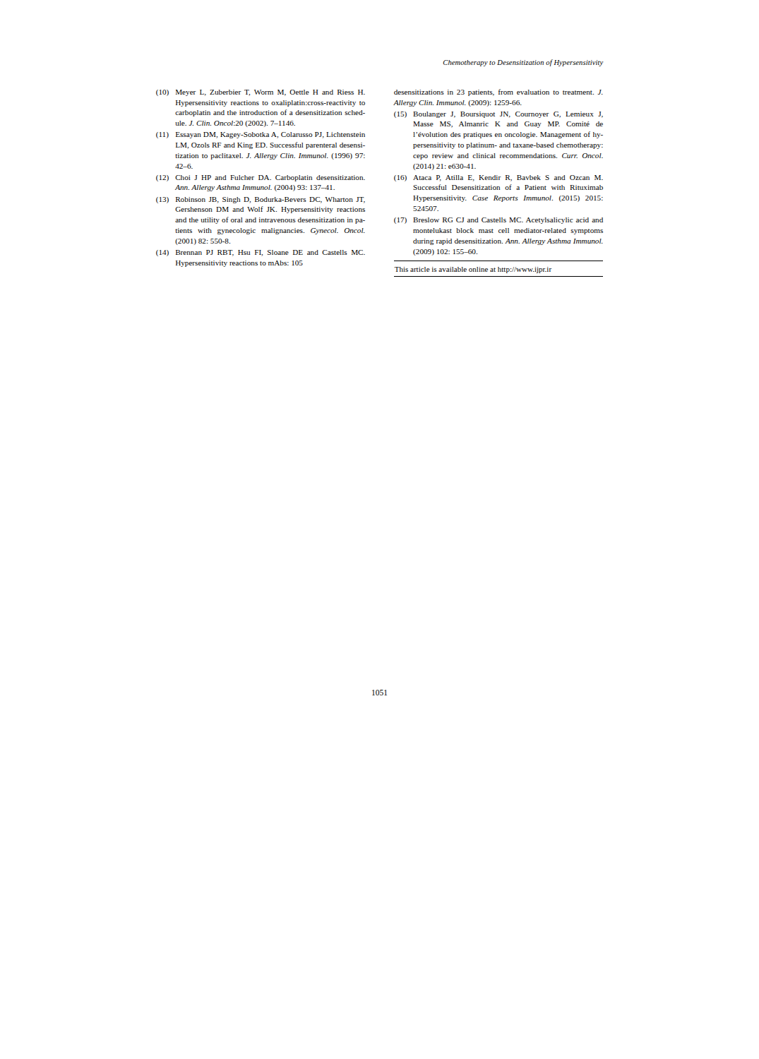Chemotherapy to Desensitization of Hypersensitivity
(10) Meyer L, Zuberbier T, Worm M, Oettle H and Riess H. Hypersensitivity reactions to oxaliplatin:cross-reactivity to carboplatin and the introduction of a desensitization schedule. J. Clin. Oncol:20 (2002). 7–1146.
(11) Essayan DM, Kagey-Sobotka A, Colarusso PJ, Lichtenstein LM, Ozols RF and King ED. Successful parenteral desensitization to paclitaxel. J. Allergy Clin. Immunol. (1996) 97: 42–6.
(12) Choi J HP and Fulcher DA. Carboplatin desensitization. Ann. Allergy Asthma Immunol. (2004) 93: 137–41.
(13) Robinson JB, Singh D, Bodurka-Bevers DC, Wharton JT, Gershenson DM and Wolf JK. Hypersensitivity reactions and the utility of oral and intravenous desensitization in patients with gynecologic malignancies. Gynecol. Oncol. (2001) 82: 550-8.
(14) Brennan PJ RBT, Hsu FI, Sloane DE and Castells MC. Hypersensitivity reactions to mAbs: 105
desensitizations in 23 patients, from evaluation to treatment. J. Allergy Clin. Immunol. (2009): 1259-66.
(15) Boulanger J, Boursiquot JN, Cournoyer G, Lemieux J, Masse MS, Almanric K and Guay MP. Comité de l’évolution des pratiques en oncologie. Management of hypersensitivity to platinum- and taxane-based chemotherapy: cepo review and clinical recommendations. Curr. Oncol. (2014) 21: e630-41.
(16) Ataca P, Atilla E, Kendir R, Bavbek S and Ozcan M. Successful Desensitization of a Patient with Rituximab Hypersensitivity. Case Reports Immunol. (2015) 2015: 524507.
(17) Breslow RG CJ and Castells MC. Acetylsalicylic acid and montelukast block mast cell mediator-related symptoms during rapid desensitization. Ann. Allergy Asthma Immunol.(2009) 102: 155–60.
This article is available online at http://www.ijpr.ir
1051